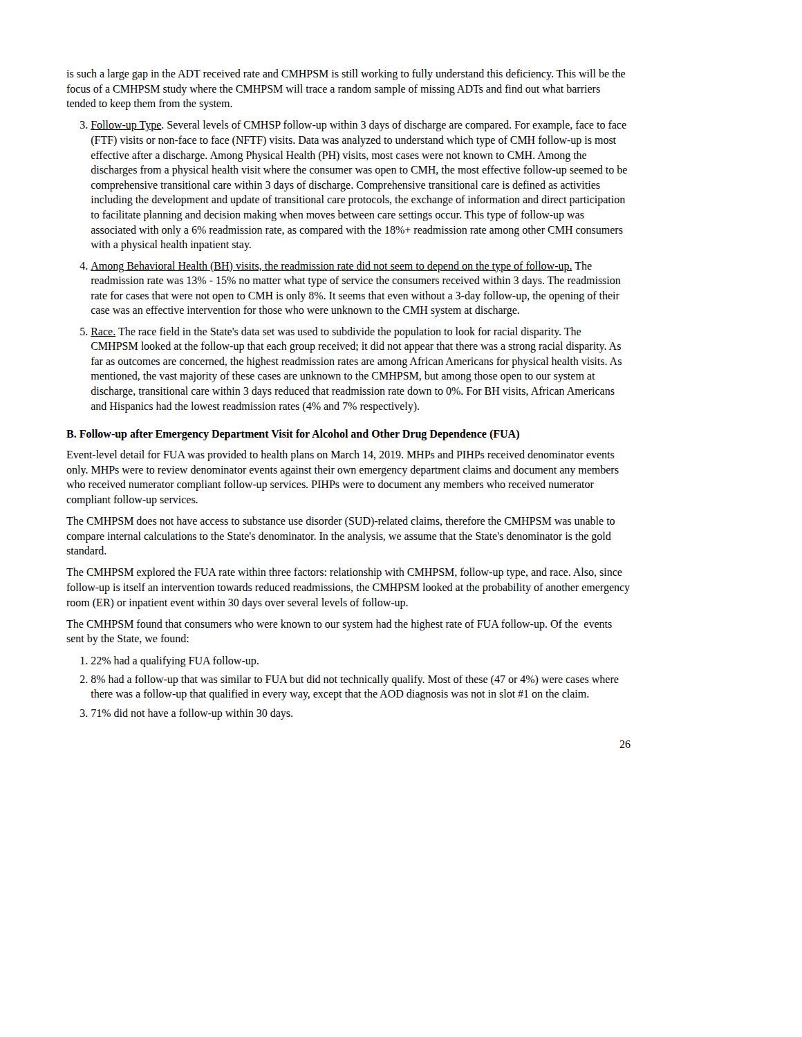is such a large gap in the ADT received rate and CMHPSM is still working to fully understand this deficiency. This will be the focus of a CMHPSM study where the CMHPSM will trace a random sample of missing ADTs and find out what barriers tended to keep them from the system.
Follow-up Type. Several levels of CMHSP follow-up within 3 days of discharge are compared. For example, face to face (FTF) visits or non-face to face (NFTF) visits. Data was analyzed to understand which type of CMH follow-up is most effective after a discharge. Among Physical Health (PH) visits, most cases were not known to CMH. Among the discharges from a physical health visit where the consumer was open to CMH, the most effective follow-up seemed to be comprehensive transitional care within 3 days of discharge. Comprehensive transitional care is defined as activities including the development and update of transitional care protocols, the exchange of information and direct participation to facilitate planning and decision making when moves between care settings occur. This type of follow-up was associated with only a 6% readmission rate, as compared with the 18%+ readmission rate among other CMH consumers with a physical health inpatient stay.
Among Behavioral Health (BH) visits, the readmission rate did not seem to depend on the type of follow-up. The readmission rate was 13% - 15% no matter what type of service the consumers received within 3 days. The readmission rate for cases that were not open to CMH is only 8%. It seems that even without a 3-day follow-up, the opening of their case was an effective intervention for those who were unknown to the CMH system at discharge.
Race. The race field in the State's data set was used to subdivide the population to look for racial disparity. The CMHPSM looked at the follow-up that each group received; it did not appear that there was a strong racial disparity. As far as outcomes are concerned, the highest readmission rates are among African Americans for physical health visits. As mentioned, the vast majority of these cases are unknown to the CMHPSM, but among those open to our system at discharge, transitional care within 3 days reduced that readmission rate down to 0%. For BH visits, African Americans and Hispanics had the lowest readmission rates (4% and 7% respectively).
B. Follow-up after Emergency Department Visit for Alcohol and Other Drug Dependence (FUA)
Event-level detail for FUA was provided to health plans on March 14, 2019. MHPs and PIHPs received denominator events only. MHPs were to review denominator events against their own emergency department claims and document any members who received numerator compliant follow-up services. PIHPs were to document any members who received numerator compliant follow-up services.
The CMHPSM does not have access to substance use disorder (SUD)-related claims, therefore the CMHPSM was unable to compare internal calculations to the State's denominator. In the analysis, we assume that the State's denominator is the gold standard.
The CMHPSM explored the FUA rate within three factors: relationship with CMHPSM, follow-up type, and race. Also, since follow-up is itself an intervention towards reduced readmissions, the CMHPSM looked at the probability of another emergency room (ER) or inpatient event within 30 days over several levels of follow-up.
The CMHPSM found that consumers who were known to our system had the highest rate of FUA follow-up. Of the events sent by the State, we found:
22% had a qualifying FUA follow-up.
8% had a follow-up that was similar to FUA but did not technically qualify. Most of these (47 or 4%) were cases where there was a follow-up that qualified in every way, except that the AOD diagnosis was not in slot #1 on the claim.
71% did not have a follow-up within 30 days.
26